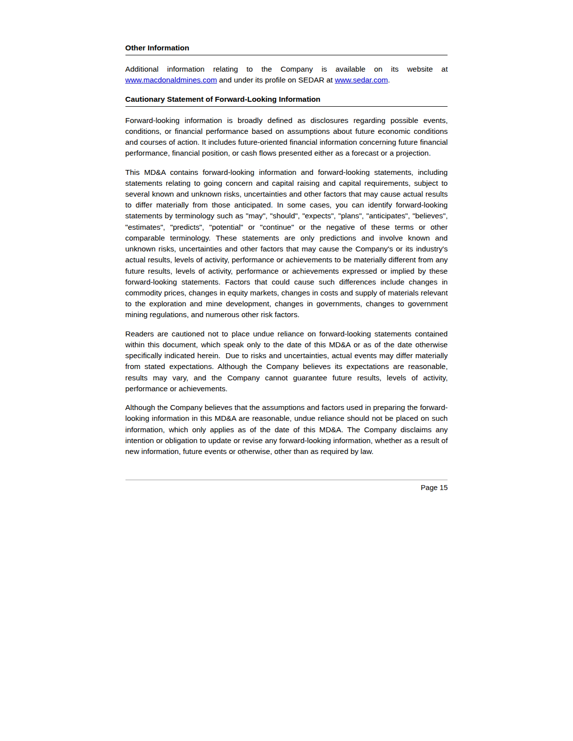Other Information
Additional information relating to the Company is available on its website at www.macdonaldmines.com and under its profile on SEDAR at www.sedar.com.
Cautionary Statement of Forward-Looking Information
Forward-looking information is broadly defined as disclosures regarding possible events, conditions, or financial performance based on assumptions about future economic conditions and courses of action. It includes future-oriented financial information concerning future financial performance, financial position, or cash flows presented either as a forecast or a projection.
This MD&A contains forward-looking information and forward-looking statements, including statements relating to going concern and capital raising and capital requirements, subject to several known and unknown risks, uncertainties and other factors that may cause actual results to differ materially from those anticipated. In some cases, you can identify forward-looking statements by terminology such as "may", "should", "expects", "plans", "anticipates", "believes", "estimates", "predicts", "potential" or "continue" or the negative of these terms or other comparable terminology. These statements are only predictions and involve known and unknown risks, uncertainties and other factors that may cause the Company's or its industry's actual results, levels of activity, performance or achievements to be materially different from any future results, levels of activity, performance or achievements expressed or implied by these forward-looking statements. Factors that could cause such differences include changes in commodity prices, changes in equity markets, changes in costs and supply of materials relevant to the exploration and mine development, changes in governments, changes to government mining regulations, and numerous other risk factors.
Readers are cautioned not to place undue reliance on forward-looking statements contained within this document, which speak only to the date of this MD&A or as of the date otherwise specifically indicated herein. Due to risks and uncertainties, actual events may differ materially from stated expectations. Although the Company believes its expectations are reasonable, results may vary, and the Company cannot guarantee future results, levels of activity, performance or achievements.
Although the Company believes that the assumptions and factors used in preparing the forward-looking information in this MD&A are reasonable, undue reliance should not be placed on such information, which only applies as of the date of this MD&A. The Company disclaims any intention or obligation to update or revise any forward-looking information, whether as a result of new information, future events or otherwise, other than as required by law.
Page 15